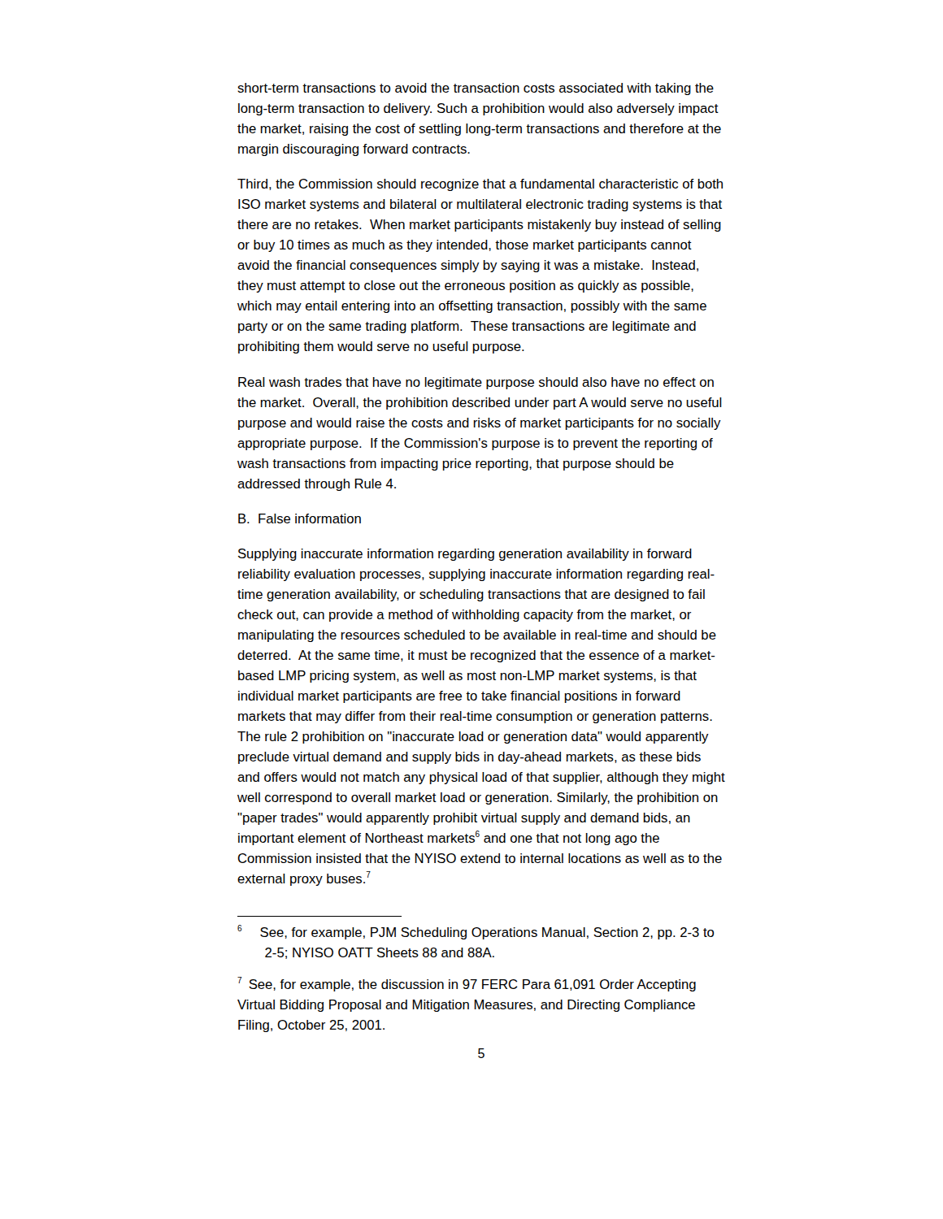short-term transactions to avoid the transaction costs associated with taking the long-term transaction to delivery. Such a prohibition would also adversely impact the market, raising the cost of settling long-term transactions and therefore at the margin discouraging forward contracts.
Third, the Commission should recognize that a fundamental characteristic of both ISO market systems and bilateral or multilateral electronic trading systems is that there are no retakes. When market participants mistakenly buy instead of selling or buy 10 times as much as they intended, those market participants cannot avoid the financial consequences simply by saying it was a mistake. Instead, they must attempt to close out the erroneous position as quickly as possible, which may entail entering into an offsetting transaction, possibly with the same party or on the same trading platform. These transactions are legitimate and prohibiting them would serve no useful purpose.
Real wash trades that have no legitimate purpose should also have no effect on the market. Overall, the prohibition described under part A would serve no useful purpose and would raise the costs and risks of market participants for no socially appropriate purpose. If the Commission's purpose is to prevent the reporting of wash transactions from impacting price reporting, that purpose should be addressed through Rule 4.
B. False information
Supplying inaccurate information regarding generation availability in forward reliability evaluation processes, supplying inaccurate information regarding real-time generation availability, or scheduling transactions that are designed to fail check out, can provide a method of withholding capacity from the market, or manipulating the resources scheduled to be available in real-time and should be deterred. At the same time, it must be recognized that the essence of a market-based LMP pricing system, as well as most non-LMP market systems, is that individual market participants are free to take financial positions in forward markets that may differ from their real-time consumption or generation patterns. The rule 2 prohibition on "inaccurate load or generation data" would apparently preclude virtual demand and supply bids in day-ahead markets, as these bids and offers would not match any physical load of that supplier, although they might well correspond to overall market load or generation. Similarly, the prohibition on "paper trades" would apparently prohibit virtual supply and demand bids, an important element of Northeast markets6 and one that not long ago the Commission insisted that the NYISO extend to internal locations as well as to the external proxy buses.7
6 See, for example, PJM Scheduling Operations Manual, Section 2, pp. 2-3 to 2-5; NYISO OATT Sheets 88 and 88A.
7 See, for example, the discussion in 97 FERC Para 61,091 Order Accepting Virtual Bidding Proposal and Mitigation Measures, and Directing Compliance Filing, October 25, 2001.
5